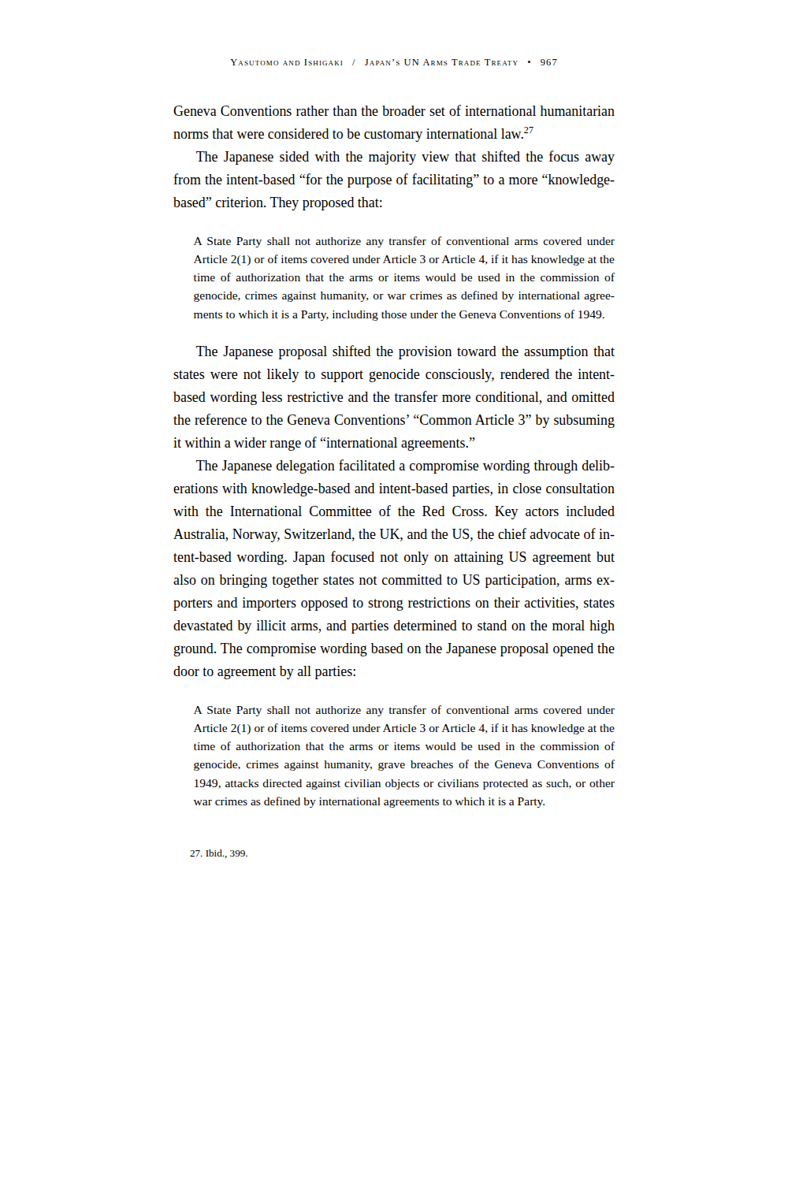Yasutomo and Ishigaki / Japan’s UN Arms Trade Treaty • 967
Geneva Conventions rather than the broader set of international humanitarian norms that were considered to be customary international law.27
The Japanese sided with the majority view that shifted the focus away from the intent-based “for the purpose of facilitating” to a more “knowledge-based” criterion. They proposed that:
A State Party shall not authorize any transfer of conventional arms covered under Article 2(1) or of items covered under Article 3 or Article 4, if it has knowledge at the time of authorization that the arms or items would be used in the commission of genocide, crimes against humanity, or war crimes as defined by international agreements to which it is a Party, including those under the Geneva Conventions of 1949.
The Japanese proposal shifted the provision toward the assumption that states were not likely to support genocide consciously, rendered the intent-based wording less restrictive and the transfer more conditional, and omitted the reference to the Geneva Conventions’ “Common Article 3” by subsuming it within a wider range of “international agreements.”
The Japanese delegation facilitated a compromise wording through deliberations with knowledge-based and intent-based parties, in close consultation with the International Committee of the Red Cross. Key actors included Australia, Norway, Switzerland, the UK, and the US, the chief advocate of intent-based wording. Japan focused not only on attaining US agreement but also on bringing together states not committed to US participation, arms exporters and importers opposed to strong restrictions on their activities, states devastated by illicit arms, and parties determined to stand on the moral high ground. The compromise wording based on the Japanese proposal opened the door to agreement by all parties:
A State Party shall not authorize any transfer of conventional arms covered under Article 2(1) or of items covered under Article 3 or Article 4, if it has knowledge at the time of authorization that the arms or items would be used in the commission of genocide, crimes against humanity, grave breaches of the Geneva Conventions of 1949, attacks directed against civilian objects or civilians protected as such, or other war crimes as defined by international agreements to which it is a Party.
27. Ibid., 399.